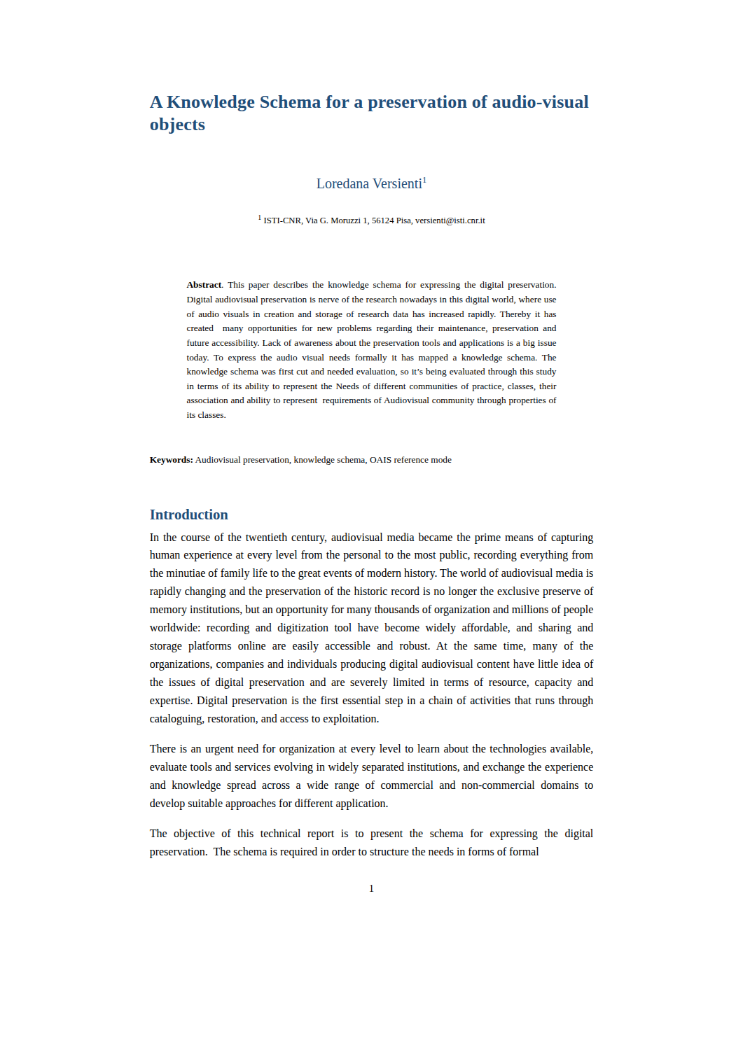A Knowledge Schema for a preservation of audio-visual objects
Loredana Versienti1
1 ISTI-CNR, Via G. Moruzzi 1, 56124 Pisa, versienti@isti.cnr.it
Abstract. This paper describes the knowledge schema for expressing the digital preservation. Digital audiovisual preservation is nerve of the research nowadays in this digital world, where use of audio visuals in creation and storage of research data has increased rapidly. Thereby it has created many opportunities for new problems regarding their maintenance, preservation and future accessibility. Lack of awareness about the preservation tools and applications is a big issue today. To express the audio visual needs formally it has mapped a knowledge schema. The knowledge schema was first cut and needed evaluation, so it’s being evaluated through this study in terms of its ability to represent the Needs of different communities of practice, classes, their association and ability to represent requirements of Audiovisual community through properties of its classes.
Keywords: Audiovisual preservation, knowledge schema, OAIS reference mode
Introduction
In the course of the twentieth century, audiovisual media became the prime means of capturing human experience at every level from the personal to the most public, recording everything from the minutiae of family life to the great events of modern history. The world of audiovisual media is rapidly changing and the preservation of the historic record is no longer the exclusive preserve of memory institutions, but an opportunity for many thousands of organization and millions of people worldwide: recording and digitization tool have become widely affordable, and sharing and storage platforms online are easily accessible and robust. At the same time, many of the organizations, companies and individuals producing digital audiovisual content have little idea of the issues of digital preservation and are severely limited in terms of resource, capacity and expertise. Digital preservation is the first essential step in a chain of activities that runs through cataloguing, restoration, and access to exploitation.
There is an urgent need for organization at every level to learn about the technologies available, evaluate tools and services evolving in widely separated institutions, and exchange the experience and knowledge spread across a wide range of commercial and non-commercial domains to develop suitable approaches for different application.
The objective of this technical report is to present the schema for expressing the digital preservation. The schema is required in order to structure the needs in forms of formal
1